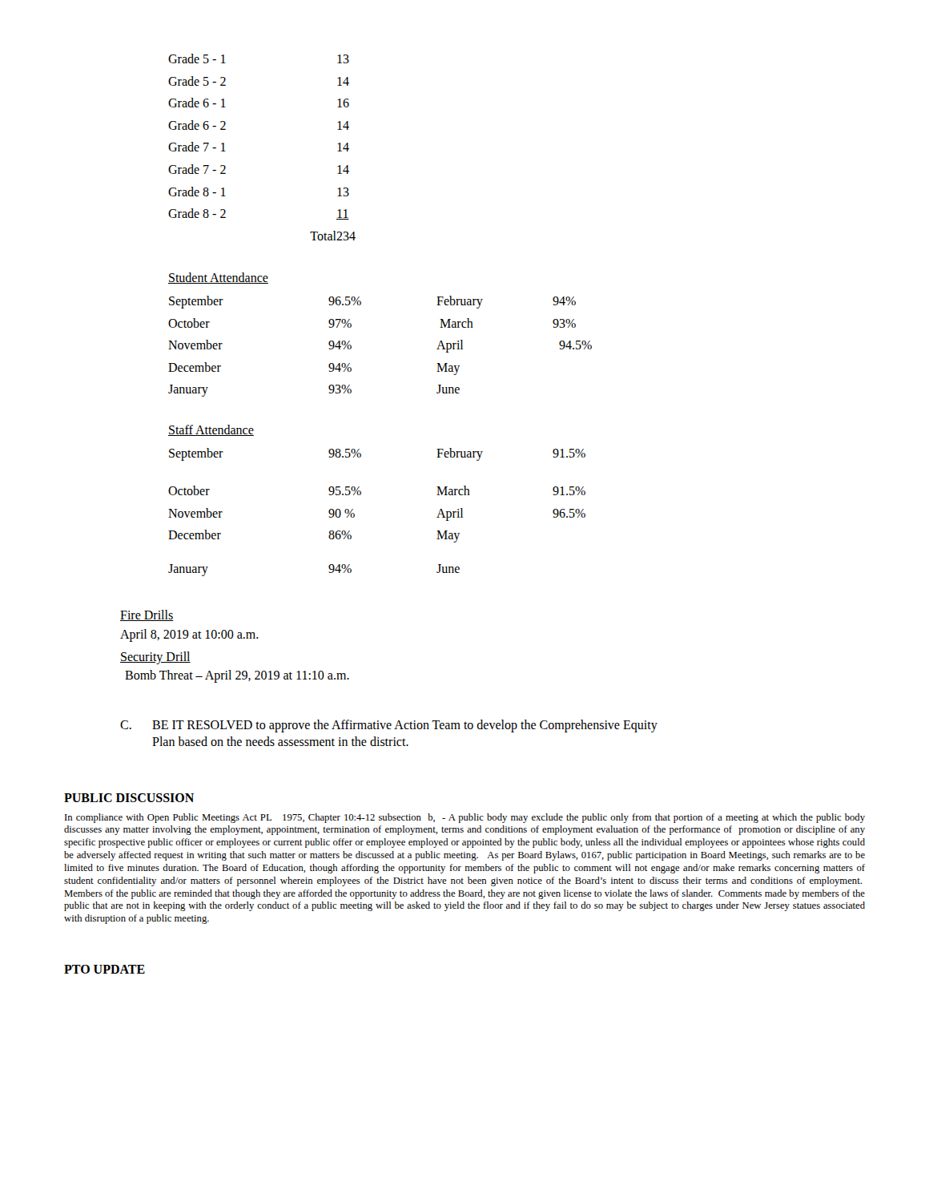| Grade 5 - 1 | 13 |
| Grade 5 - 2 | 14 |
| Grade 6 - 1 | 16 |
| Grade 6 - 2 | 14 |
| Grade 7 - 1 | 14 |
| Grade 7 - 2 | 14 |
| Grade 8 - 1 | 13 |
| Grade 8 - 2 | 11 |
| Total | 234 |
Student Attendance
| September | 96.5% | February | 94% |
| October | 97% | March | 93% |
| November | 94% | April | 94.5% |
| December | 94% | May | |
| January | 93% | June | |
Staff Attendance
| September | 98.5% | February | 91.5% |
| October | 95.5% | March | 91.5% |
| November | 90 % | April | 96.5% |
| December | 86% | May | |
| January | 94% | June | |
Fire Drills
April 8, 2019 at 10:00 a.m.
Security Drill
Bomb Threat – April 29, 2019 at 11:10 a.m.
C.
BE IT RESOLVED to approve the Affirmative Action Team to develop the Comprehensive Equity Plan based on the needs assessment in the district.
PUBLIC DISCUSSION
In compliance with Open Public Meetings Act PL 1975, Chapter 10:4-12 subsection b, - A public body may exclude the public only from that portion of a meeting at which the public body discusses any matter involving the employment, appointment, termination of employment, terms and conditions of employment evaluation of the performance of promotion or discipline of any specific prospective public officer or employees or current public offer or employee employed or appointed by the public body, unless all the individual employees or appointees whose rights could be adversely affected request in writing that such matter or matters be discussed at a public meeting. As per Board Bylaws, 0167, public participation in Board Meetings, such remarks are to be limited to five minutes duration. The Board of Education, though affording the opportunity for members of the public to comment will not engage and/or make remarks concerning matters of student confidentiality and/or matters of personnel wherein employees of the District have not been given notice of the Board’s intent to discuss their terms and conditions of employment. Members of the public are reminded that though they are afforded the opportunity to address the Board, they are not given license to violate the laws of slander. Comments made by members of the public that are not in keeping with the orderly conduct of a public meeting will be asked to yield the floor and if they fail to do so may be subject to charges under New Jersey statues associated with disruption of a public meeting.
PTO UPDATE